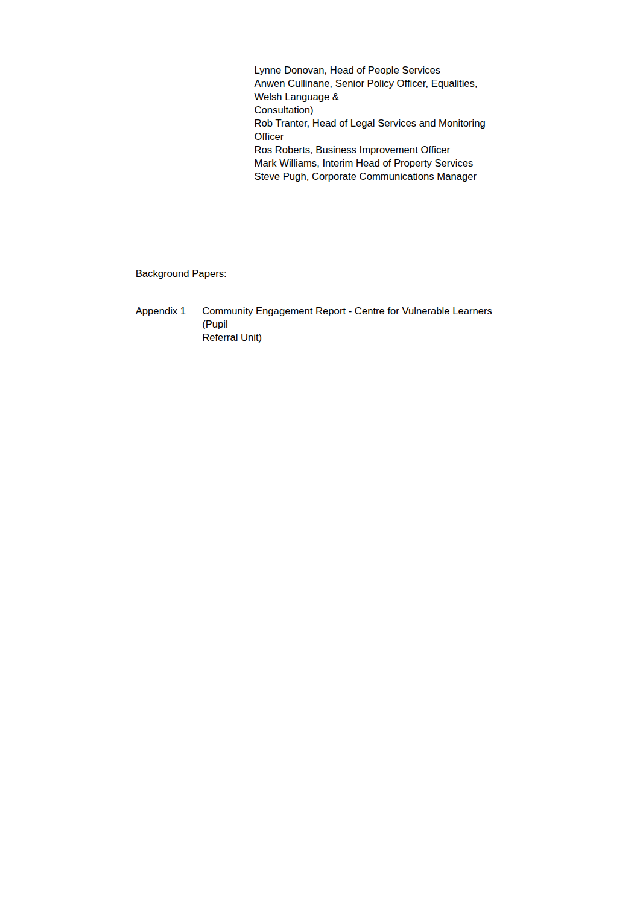Lynne Donovan, Head of People Services
Anwen Cullinane, Senior Policy Officer, Equalities, Welsh Language &
Consultation)
Rob Tranter, Head of Legal Services and Monitoring Officer
Ros Roberts, Business Improvement Officer
Mark Williams, Interim Head of Property Services
Steve Pugh, Corporate Communications Manager
Background Papers:
Appendix 1
Community Engagement Report - Centre for Vulnerable Learners (Pupil Referral Unit)